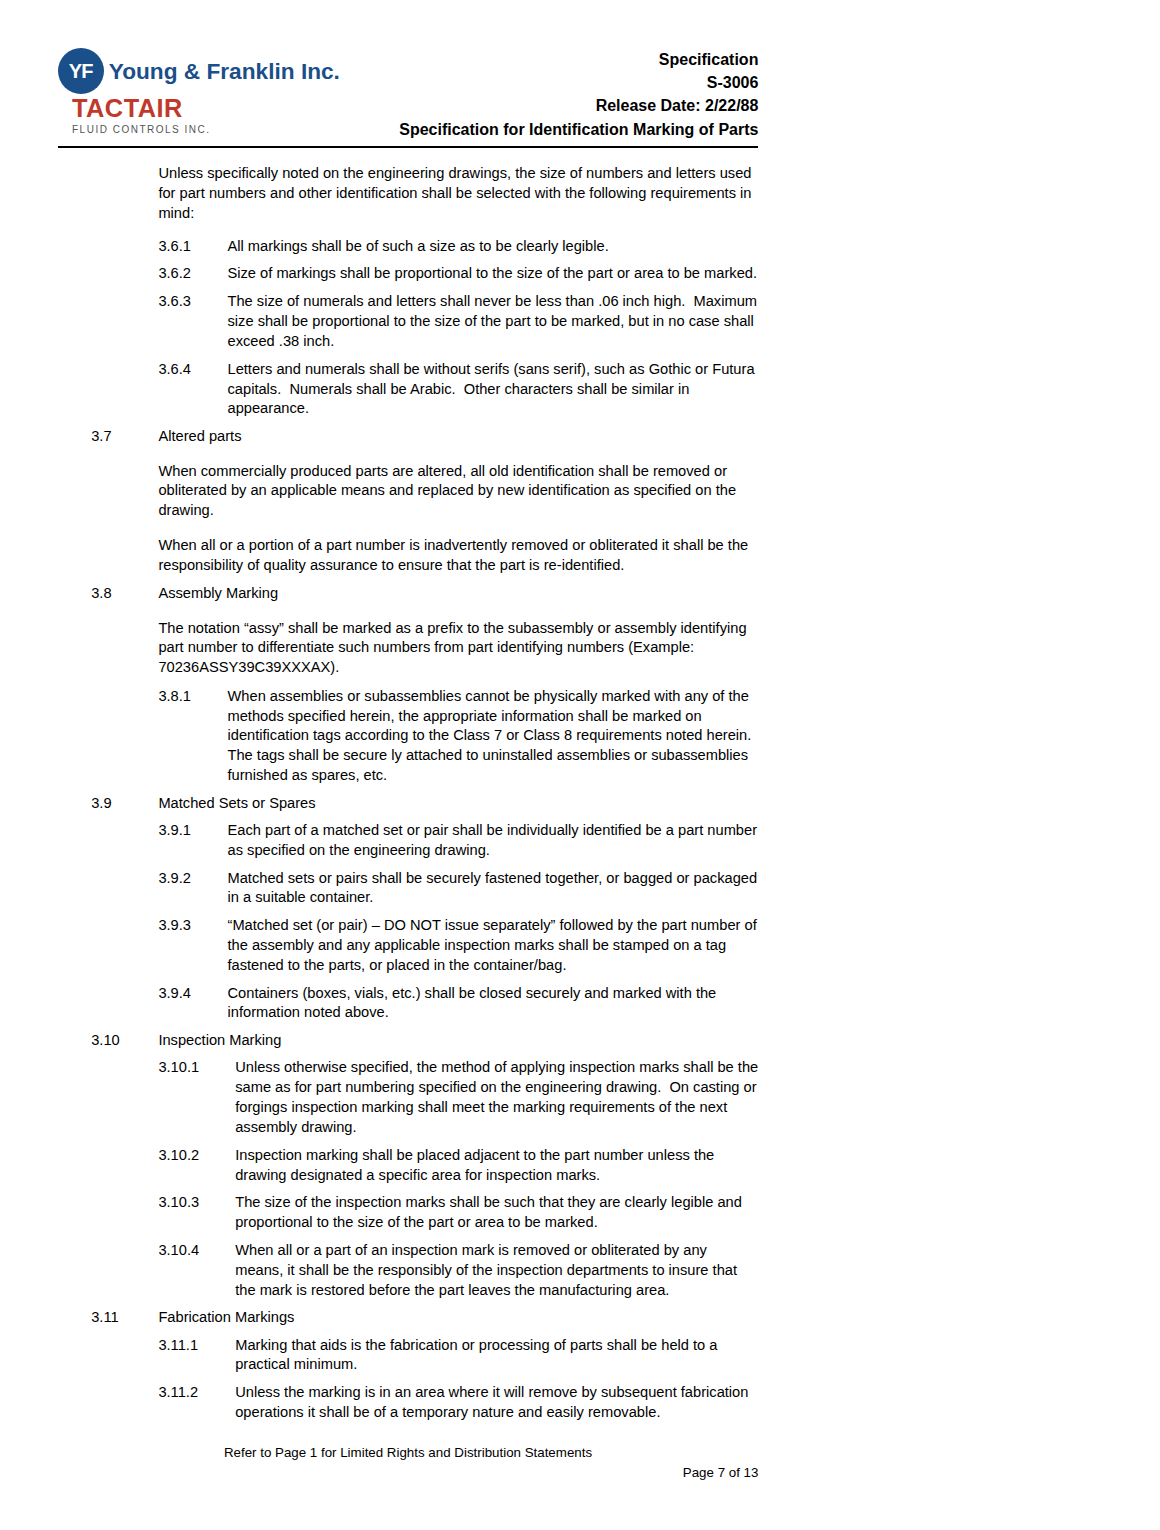YF
Young & Franklin Inc.
TACTAIR
FLUID CONTROLS INC.
Specification
S-3006
Release Date: 2/22/88
Specification for Identification Marking of Parts
Unless specifically noted on the engineering drawings, the size of numbers and letters used for part numbers and other identification shall be selected with the following requirements in mind:
3.6.1
All markings shall be of such a size as to be clearly legible.
3.6.2
Size of markings shall be proportional to the size of the part or area to be marked.
3.6.3
The size of numerals and letters shall never be less than .06 inch high. Maximum size shall be proportional to the size of the part to be marked, but in no case shall exceed .38 inch.
3.6.4
Letters and numerals shall be without serifs (sans serif), such as Gothic or Futura capitals. Numerals shall be Arabic. Other characters shall be similar in appearance.
3.7
Altered parts
When commercially produced parts are altered, all old identification shall be removed or obliterated by an applicable means and replaced by new identification as specified on the drawing.
When all or a portion of a part number is inadvertently removed or obliterated it shall be the responsibility of quality assurance to ensure that the part is re-identified.
3.8
Assembly Marking
The notation “assy” shall be marked as a prefix to the subassembly or assembly identifying part number to differentiate such numbers from part identifying numbers (Example: 70236ASSY39C39XXXAX).
3.8.1
When assemblies or subassemblies cannot be physically marked with any of the methods specified herein, the appropriate information shall be marked on identification tags according to the Class 7 or Class 8 requirements noted herein. The tags shall be secure ly attached to uninstalled assemblies or subassemblies furnished as spares, etc.
3.9
Matched Sets or Spares
3.9.1
Each part of a matched set or pair shall be individually identified be a part number as specified on the engineering drawing.
3.9.2
Matched sets or pairs shall be securely fastened together, or bagged or packaged in a suitable container.
3.9.3
“Matched set (or pair) – DO NOT issue separately” followed by the part number of the assembly and any applicable inspection marks shall be stamped on a tag fastened to the parts, or placed in the container/bag.
3.9.4
Containers (boxes, vials, etc.) shall be closed securely and marked with the information noted above.
3.10
Inspection Marking
3.10.1
Unless otherwise specified, the method of applying inspection marks shall be the same as for part numbering specified on the engineering drawing. On casting or forgings inspection marking shall meet the marking requirements of the next assembly drawing.
3.10.2
Inspection marking shall be placed adjacent to the part number unless the drawing designated a specific area for inspection marks.
3.10.3
The size of the inspection marks shall be such that they are clearly legible and proportional to the size of the part or area to be marked.
3.10.4
When all or a part of an inspection mark is removed or obliterated by any means, it shall be the responsibly of the inspection departments to insure that the mark is restored before the part leaves the manufacturing area.
3.11
Fabrication Markings
3.11.1
Marking that aids is the fabrication or processing of parts shall be held to a practical minimum.
3.11.2
Unless the marking is in an area where it will remove by subsequent fabrication operations it shall be of a temporary nature and easily removable.
Refer to Page 1 for Limited Rights and Distribution Statements
Page 7 of 13